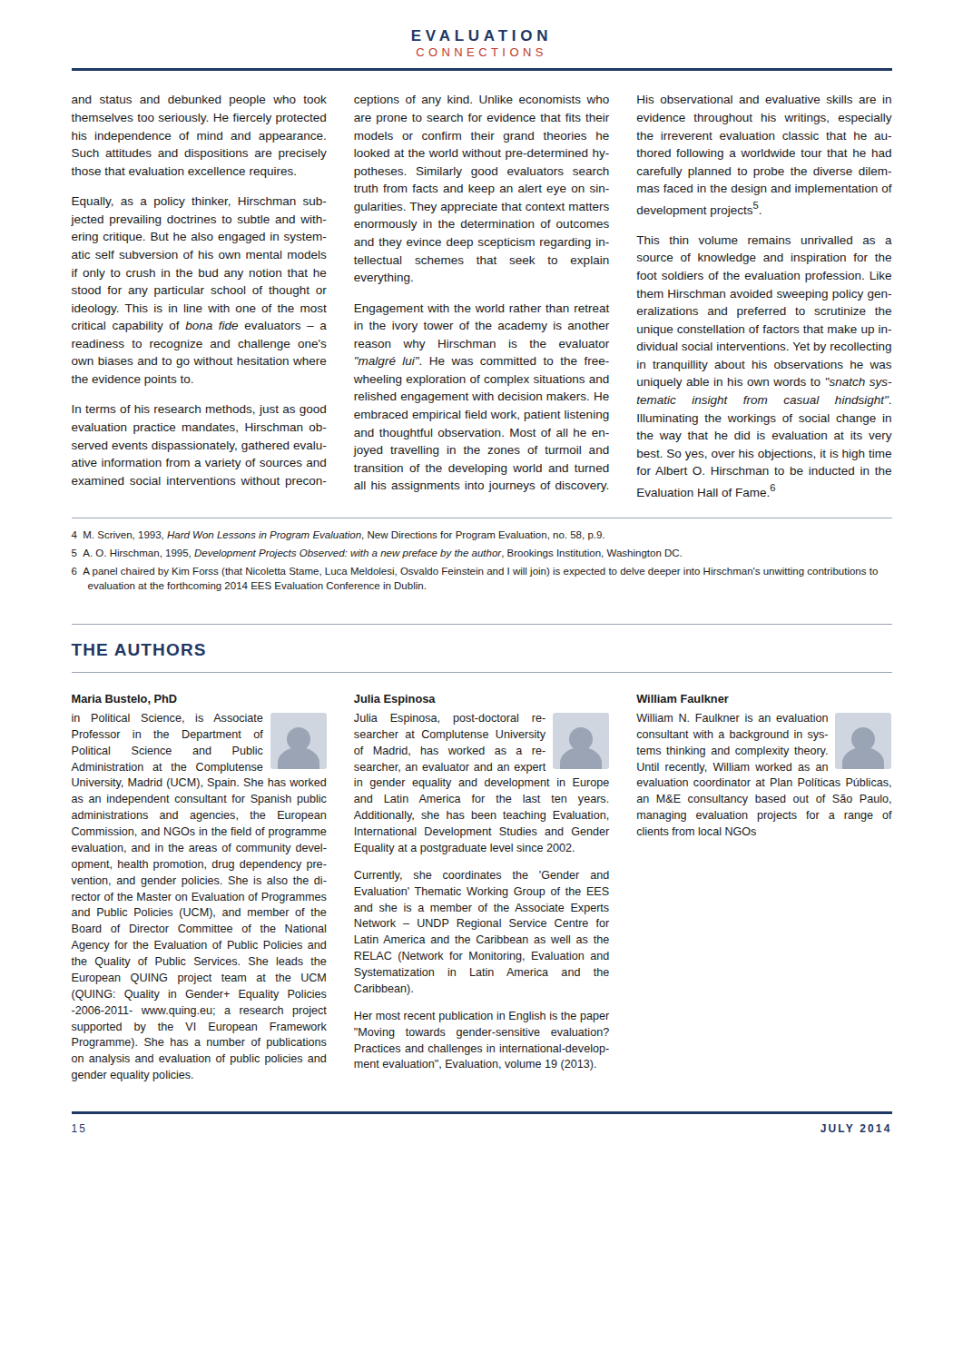Evaluation
Connections
and status and debunked people who took themselves too seriously. He fiercely protected his independence of mind and appearance. Such attitudes and dispositions are precisely those that evaluation excellence requires.
Equally, as a policy thinker, Hirschman subjected prevailing doctrines to subtle and withering critique. But he also engaged in systematic self subversion of his own mental models if only to crush in the bud any notion that he stood for any particular school of thought or ideology. This is in line with one of the most critical capability of bona fide evaluators – a readiness to recognize and challenge one's own biases and to go without hesitation where the evidence points to.
In terms of his research methods, just as good evaluation practice mandates, Hirschman observed events dispassionately, gathered evaluative information from a variety of sources and examined social interventions without preconceptions of any kind. Unlike economists who are prone to search for evidence that fits their models or confirm their grand theories he looked at the world without pre-determined hypotheses. Similarly good evaluators search truth from facts and keep an alert eye on singularities. They appreciate that context matters enormously in the determination of outcomes and they evince deep scepticism regarding intellectual schemes that seek to explain everything.
Engagement with the world rather than retreat in the ivory tower of the academy is another reason why Hirschman is the evaluator "malgré lui". He was committed to the freewheeling exploration of complex situations and relished engagement with decision makers. He embraced empirical field work, patient listening and thoughtful observation. Most of all he enjoyed travelling in the zones of turmoil and transition of the developing world and turned all his assignments into journeys of discovery. His observational and evaluative skills are in evidence throughout his writings, especially the irreverent evaluation classic that he authored following a worldwide tour that he had carefully planned to probe the diverse dilemmas faced in the design and implementation of development projects5.
This thin volume remains unrivalled as a source of knowledge and inspiration for the foot soldiers of the evaluation profession. Like them Hirschman avoided sweeping policy generalizations and preferred to scrutinize the unique constellation of factors that make up individual social interventions. Yet by recollecting in tranquillity about his observations he was uniquely able in his own words to "snatch systematic insight from casual hindsight". Illuminating the workings of social change in the way that he did is evaluation at its very best. So yes, over his objections, it is high time for Albert O. Hirschman to be inducted in the Evaluation Hall of Fame.6
4 M. Scriven, 1993, Hard Won Lessons in Program Evaluation, New Directions for Program Evaluation, no. 58, p.9.
5 A. O. Hirschman, 1995, Development Projects Observed: with a new preface by the author, Brookings Institution, Washington DC.
6 A panel chaired by Kim Forss (that Nicoletta Stame, Luca Meldolesi, Osvaldo Feinstein and I will join) is expected to delve deeper into Hirschman's unwitting contributions to evaluation at the forthcoming 2014 EES Evaluation Conference in Dublin.
THE AUTHORS
Maria Bustelo, PhD
in Political Science, is Associate Professor in the Department of Political Science and Public Administration at the Complutense University, Madrid (UCM), Spain. She has worked as an independent consultant for Spanish public administrations and agencies, the European Commission, and NGOs in the field of programme evaluation, and in the areas of community development, health promotion, drug dependency prevention, and gender policies. She is also the director of the Master on Evaluation of Programmes and Public Policies (UCM), and member of the Board of Director Committee of the National Agency for the Evaluation of Public Policies and the Quality of Public Services. She leads the European QUING project team at the UCM (QUING: Quality in Gender+ Equality Policies -2006-2011- www.quing.eu; a research project supported by the VI European Framework Programme). She has a number of publications on analysis and evaluation of public policies and gender equality policies.
Julia Espinosa
Julia Espinosa, post-doctoral researcher at Complutense University of Madrid, has worked as a researcher, an evaluator and an expert in gender equality and development in Europe and Latin America for the last ten years. Additionally, she has been teaching Evaluation, International Development Studies and Gender Equality at a postgraduate level since 2002.
Currently, she coordinates the 'Gender and Evaluation' Thematic Working Group of the EES and she is a member of the Associate Experts Network – UNDP Regional Service Centre for Latin America and the Caribbean as well as the RELAC (Network for Monitoring, Evaluation and Systematization in Latin America and the Caribbean).
Her most recent publication in English is the paper "Moving towards gender-sensitive evaluation? Practices and challenges in international-development evaluation", Evaluation, volume 19 (2013).
William Faulkner
William N. Faulkner is an evaluation consultant with a background in systems thinking and complexity theory. Until recently, William worked as an evaluation coordinator at Plan Políticas Públicas, an M&E consultancy based out of São Paulo, managing evaluation projects for a range of clients from local NGOs
15
July 2014